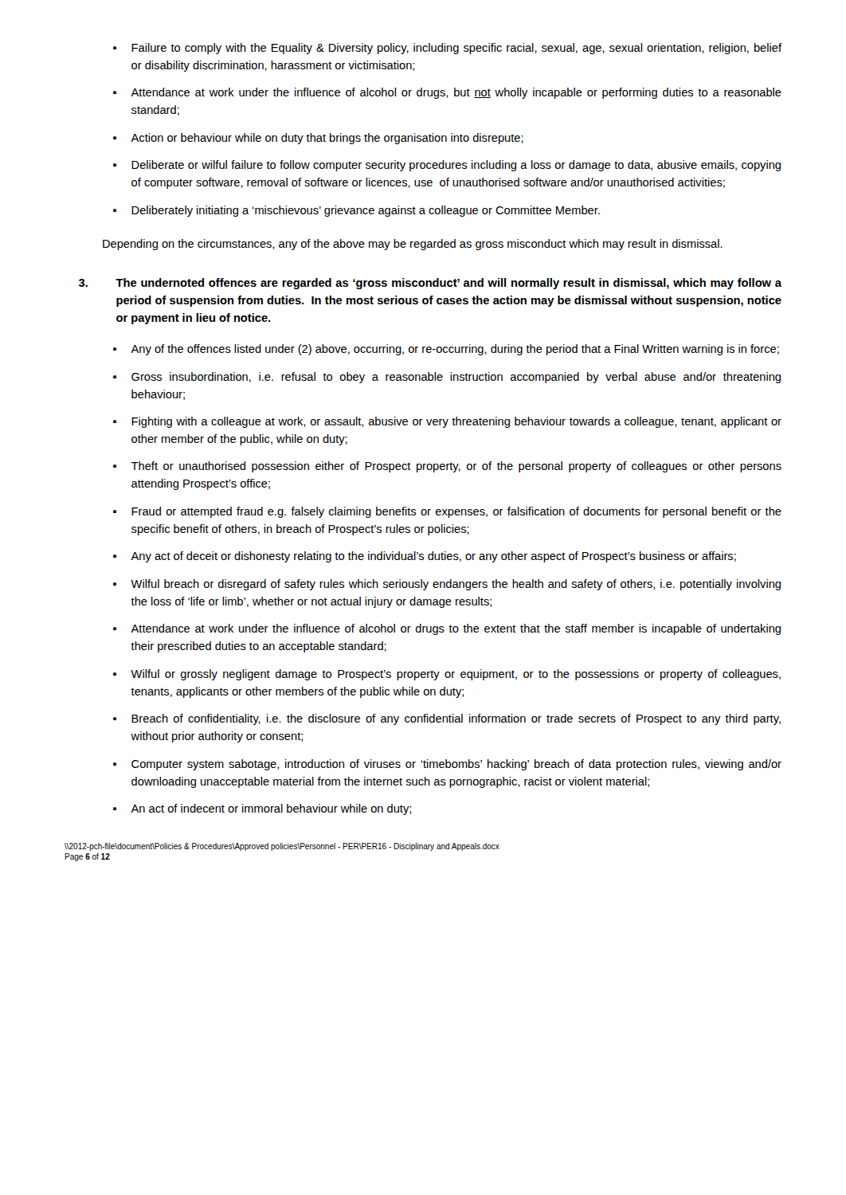Failure to comply with the Equality & Diversity policy, including specific racial, sexual, age, sexual orientation, religion, belief or disability discrimination, harassment or victimisation;
Attendance at work under the influence of alcohol or drugs, but not wholly incapable or performing duties to a reasonable standard;
Action or behaviour while on duty that brings the organisation into disrepute;
Deliberate or wilful failure to follow computer security procedures including a loss or damage to data, abusive emails, copying of computer software, removal of software or licences, use of unauthorised software and/or unauthorised activities;
Deliberately initiating a ‘mischievous’ grievance against a colleague or Committee Member.
Depending on the circumstances, any of the above may be regarded as gross misconduct which may result in dismissal.
3.
The undernoted offences are regarded as ‘gross misconduct’ and will normally result in dismissal, which may follow a period of suspension from duties. In the most serious of cases the action may be dismissal without suspension, notice or payment in lieu of notice.
Any of the offences listed under (2) above, occurring, or re-occurring, during the period that a Final Written warning is in force;
Gross insubordination, i.e. refusal to obey a reasonable instruction accompanied by verbal abuse and/or threatening behaviour;
Fighting with a colleague at work, or assault, abusive or very threatening behaviour towards a colleague, tenant, applicant or other member of the public, while on duty;
Theft or unauthorised possession either of Prospect property, or of the personal property of colleagues or other persons attending Prospect’s office;
Fraud or attempted fraud e.g. falsely claiming benefits or expenses, or falsification of documents for personal benefit or the specific benefit of others, in breach of Prospect’s rules or policies;
Any act of deceit or dishonesty relating to the individual’s duties, or any other aspect of Prospect’s business or affairs;
Wilful breach or disregard of safety rules which seriously endangers the health and safety of others, i.e. potentially involving the loss of ‘life or limb’, whether or not actual injury or damage results;
Attendance at work under the influence of alcohol or drugs to the extent that the staff member is incapable of undertaking their prescribed duties to an acceptable standard;
Wilful or grossly negligent damage to Prospect’s property or equipment, or to the possessions or property of colleagues, tenants, applicants or other members of the public while on duty;
Breach of confidentiality, i.e. the disclosure of any confidential information or trade secrets of Prospect to any third party, without prior authority or consent;
Computer system sabotage, introduction of viruses or ‘timebombs’ hacking’ breach of data protection rules, viewing and/or downloading unacceptable material from the internet such as pornographic, racist or violent material;
An act of indecent or immoral behaviour while on duty;
\\2012-pch-file\document\Policies & Procedures\Approved policies\Personnel - PER\PER16 - Disciplinary and Appeals.docx
Page 6 of 12